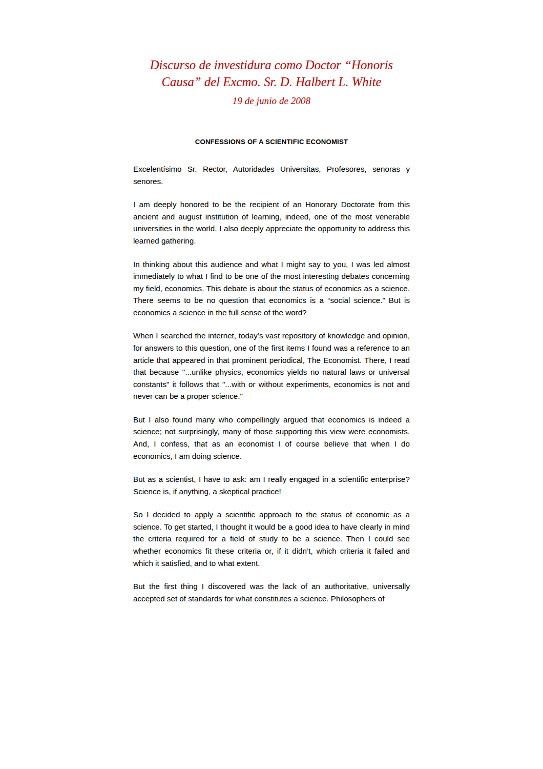Discurso de investidura como Doctor “Honoris Causa” del Excmo. Sr. D. Halbert L. White
19 de junio de 2008
Confessions of a Scientific Economist
Excelentísimo Sr. Rector, Autoridades Universitas, Profesores, senoras y senores.
I am deeply honored to be the recipient of an Honorary Doctorate from this ancient and august institution of learning, indeed, one of the most venerable universities in the world. I also deeply appreciate the opportunity to address this learned gathering.
In thinking about this audience and what I might say to you, I was led almost immediately to what I find to be one of the most interesting debates concerning my field, economics. This debate is about the status of economics as a science. There seems to be no question that economics is a “social science.” But is economics a science in the full sense of the word?
When I searched the internet, today’s vast repository of knowledge and opinion, for answers to this question, one of the first items I found was a reference to an article that appeared in that prominent periodical, The Economist. There, I read that because "...unlike physics, economics yields no natural laws or universal constants" it follows that "...with or without experiments, economics is not and never can be a proper science."
But I also found many who compellingly argued that economics is indeed a science; not surprisingly, many of those supporting this view were economists. And, I confess, that as an economist I of course believe that when I do economics, I am doing science.
But as a scientist, I have to ask: am I really engaged in a scientific enterprise? Science is, if anything, a skeptical practice!
So I decided to apply a scientific approach to the status of economic as a science. To get started, I thought it would be a good idea to have clearly in mind the criteria required for a field of study to be a science. Then I could see whether economics fit these criteria or, if it didn’t, which criteria it failed and which it satisfied, and to what extent.
But the first thing I discovered was the lack of an authoritative, universally accepted set of standards for what constitutes a science. Philosophers of